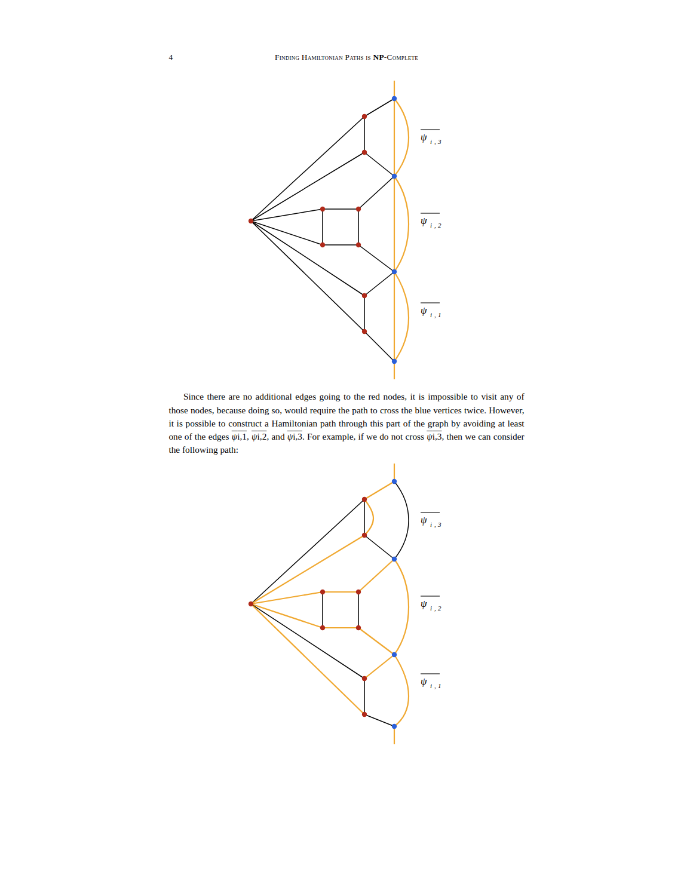4 Finding Hamiltonian Paths is NP-Complete
Clause gadget, no Hamiltonian path possible ψ i , 3 ψ i , 2 ψ i , 1
Since there are no additional edges going to the red nodes, it is impossible to visit any of those nodes, because doing so, would require the path to cross the blue vertices twice. However, it is possible to construct a Hamiltonian path through this part of the graph by avoiding at least one of the edges ψi,1, ψi,2, and ψi,3. For example, if we do not cross ψi,3, then we can consider the following path:
Clause gadget with Hamiltonian path avoiding psi-bar i,3 ψ i , 3 ψ i , 2 ψ i , 1